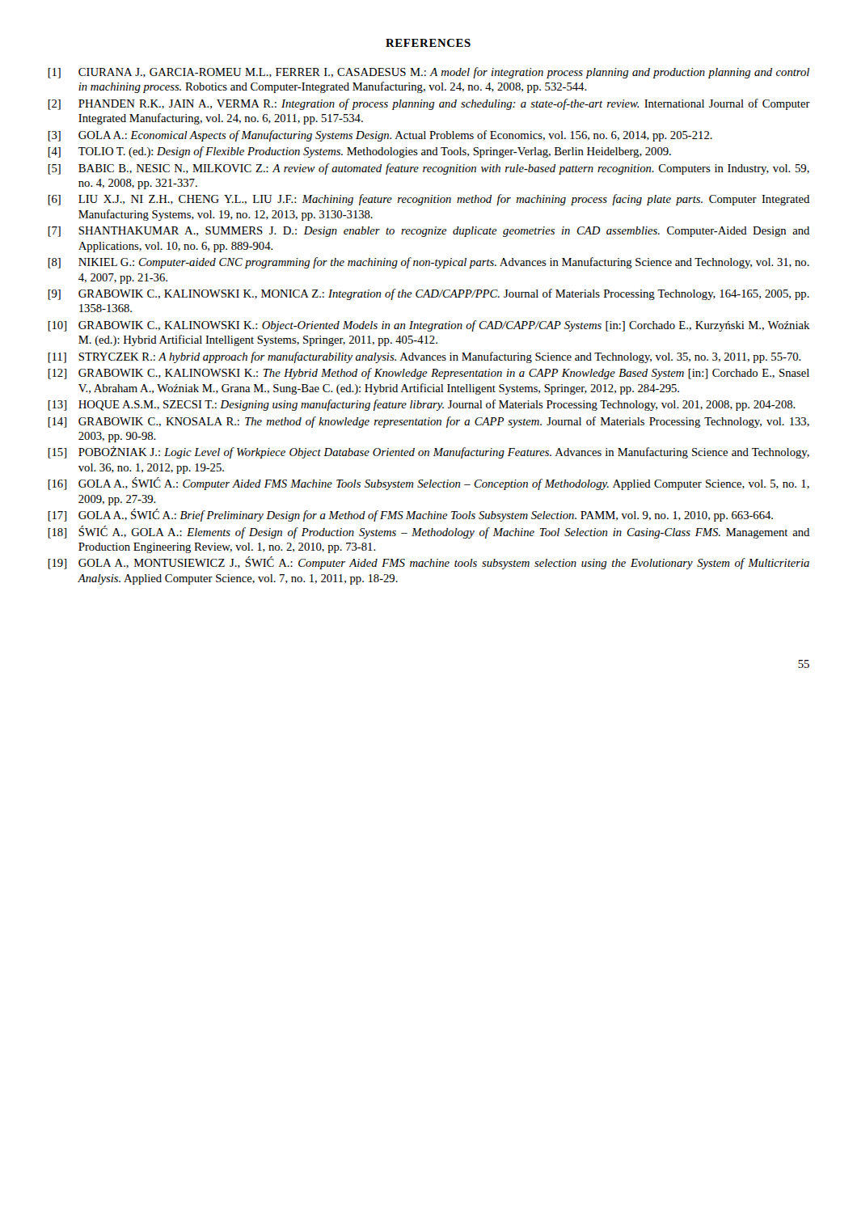REFERENCES
[1] CIURANA J., GARCIA-ROMEU M.L., FERRER I., CASADESUS M.: A model for integration process planning and production planning and control in machining process. Robotics and Computer-Integrated Manufacturing, vol. 24, no. 4, 2008, pp. 532-544.
[2] PHANDEN R.K., JAIN A., VERMA R.: Integration of process planning and scheduling: a state-of-the-art review. International Journal of Computer Integrated Manufacturing, vol. 24, no. 6, 2011, pp. 517-534.
[3] GOLA A.: Economical Aspects of Manufacturing Systems Design. Actual Problems of Economics, vol. 156, no. 6, 2014, pp. 205-212.
[4] TOLIO T. (ed.): Design of Flexible Production Systems. Methodologies and Tools, Springer-Verlag, Berlin Heidelberg, 2009.
[5] BABIC B., NESIC N., MILKOVIC Z.: A review of automated feature recognition with rule-based pattern recognition. Computers in Industry, vol. 59, no. 4, 2008, pp. 321-337.
[6] LIU X.J., NI Z.H., CHENG Y.L., LIU J.F.: Machining feature recognition method for machining process facing plate parts. Computer Integrated Manufacturing Systems, vol. 19, no. 12, 2013, pp. 3130-3138.
[7] SHANTHAKUMAR A., SUMMERS J. D.: Design enabler to recognize duplicate geometries in CAD assemblies. Computer-Aided Design and Applications, vol. 10, no. 6, pp. 889-904.
[8] NIKIEL G.: Computer-aided CNC programming for the machining of non-typical parts. Advances in Manufacturing Science and Technology, vol. 31, no. 4, 2007, pp. 21-36.
[9] GRABOWIK C., KALINOWSKI K., MONICA Z.: Integration of the CAD/CAPP/PPC. Journal of Materials Processing Technology, 164-165, 2005, pp. 1358-1368.
[10] GRABOWIK C., KALINOWSKI K.: Object-Oriented Models in an Integration of CAD/CAPP/CAP Systems [in:] Corchado E., Kurzyński M., Woźniak M. (ed.): Hybrid Artificial Intelligent Systems, Springer, 2011, pp. 405-412.
[11] STRYCZEK R.: A hybrid approach for manufacturability analysis. Advances in Manufacturing Science and Technology, vol. 35, no. 3, 2011, pp. 55-70.
[12] GRABOWIK C., KALINOWSKI K.: The Hybrid Method of Knowledge Representation in a CAPP Knowledge Based System [in:] Corchado E., Snasel V., Abraham A., Woźniak M., Grana M., Sung-Bae C. (ed.): Hybrid Artificial Intelligent Systems, Springer, 2012, pp. 284-295.
[13] HOQUE A.S.M., SZECSI T.: Designing using manufacturing feature library. Journal of Materials Processing Technology, vol. 201, 2008, pp. 204-208.
[14] GRABOWIK C., KNOSALA R.: The method of knowledge representation for a CAPP system. Journal of Materials Processing Technology, vol. 133, 2003, pp. 90-98.
[15] POBOŻNIAK J.: Logic Level of Workpiece Object Database Oriented on Manufacturing Features. Advances in Manufacturing Science and Technology, vol. 36, no. 1, 2012, pp. 19-25.
[16] GOLA A., ŚWIĆ A.: Computer Aided FMS Machine Tools Subsystem Selection – Conception of Methodology. Applied Computer Science, vol. 5, no. 1, 2009, pp. 27-39.
[17] GOLA A., ŚWIĆ A.: Brief Preliminary Design for a Method of FMS Machine Tools Subsystem Selection. PAMM, vol. 9, no. 1, 2010, pp. 663-664.
[18] ŚWIĆ A., GOLA A.: Elements of Design of Production Systems – Methodology of Machine Tool Selection in Casing-Class FMS. Management and Production Engineering Review, vol. 1, no. 2, 2010, pp. 73-81.
[19] GOLA A., MONTUSIEWICZ J., ŚWIĆ A.: Computer Aided FMS machine tools subsystem selection using the Evolutionary System of Multicriteria Analysis. Applied Computer Science, vol. 7, no. 1, 2011, pp. 18-29.
55